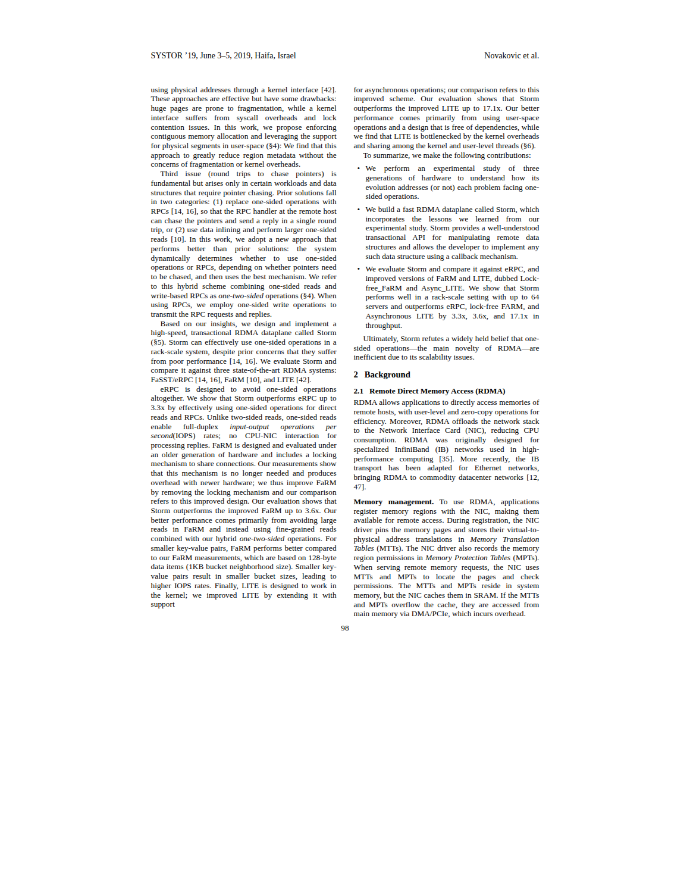SYSTOR ’19, June 3–5, 2019, Haifa, Israel Novakovic et al.
using physical addresses through a kernel interface [42]. These approaches are effective but have some drawbacks: huge pages are prone to fragmentation, while a kernel interface suffers from syscall overheads and lock contention issues. In this work, we propose enforcing contiguous memory allocation and leveraging the support for physical segments in user-space (§4): We find that this approach to greatly reduce region metadata without the concerns of fragmentation or kernel overheads.
Third issue (round trips to chase pointers) is fundamental but arises only in certain workloads and data structures that require pointer chasing. Prior solutions fall in two categories: (1) replace one-sided operations with RPCs [14, 16], so that the RPC handler at the remote host can chase the pointers and send a reply in a single round trip, or (2) use data inlining and perform larger one-sided reads [10]. In this work, we adopt a new approach that performs better than prior solutions: the system dynamically determines whether to use one-sided operations or RPCs, depending on whether pointers need to be chased, and then uses the best mechanism. We refer to this hybrid scheme combining one-sided reads and write-based RPCs as one-two-sided operations (§4). When using RPCs, we employ one-sided write operations to transmit the RPC requests and replies.
Based on our insights, we design and implement a high-speed, transactional RDMA dataplane called Storm (§5). Storm can effectively use one-sided operations in a rack-scale system, despite prior concerns that they suffer from poor performance [14, 16]. We evaluate Storm and compare it against three state-of-the-art RDMA systems: FaSST/eRPC [14, 16], FaRM [10], and LITE [42].
eRPC is designed to avoid one-sided operations altogether. We show that Storm outperforms eRPC up to 3.3x by effectively using one-sided operations for direct reads and RPCs. Unlike two-sided reads, one-sided reads enable full-duplex input-output operations per second(IOPS) rates; no CPU-NIC interaction for processing replies. FaRM is designed and evaluated under an older generation of hardware and includes a locking mechanism to share connections. Our measurements show that this mechanism is no longer needed and produces overhead with newer hardware; we thus improve FaRM by removing the locking mechanism and our comparison refers to this improved design. Our evaluation shows that Storm outperforms the improved FaRM up to 3.6x. Our better performance comes primarily from avoiding large reads in FaRM and instead using fine-grained reads combined with our hybrid one-two-sided operations. For smaller key-value pairs, FaRM performs better compared to our FaRM measurements, which are based on 128-byte data items (1KB bucket neighborhood size). Smaller key-value pairs result in smaller bucket sizes, leading to higher IOPS rates. Finally, LITE is designed to work in the kernel; we improved LITE by extending it with support
for asynchronous operations; our comparison refers to this improved scheme. Our evaluation shows that Storm outperforms the improved LITE up to 17.1x. Our better performance comes primarily from using user-space operations and a design that is free of dependencies, while we find that LITE is bottlenecked by the kernel overheads and sharing among the kernel and user-level threads (§6).
To summarize, we make the following contributions:
We perform an experimental study of three generations of hardware to understand how its evolution addresses (or not) each problem facing one-sided operations.
We build a fast RDMA dataplane called Storm, which incorporates the lessons we learned from our experimental study. Storm provides a well-understood transactional API for manipulating remote data structures and allows the developer to implement any such data structure using a callback mechanism.
We evaluate Storm and compare it against eRPC, and improved versions of FaRM and LITE, dubbed Lock-free_FaRM and Async_LITE. We show that Storm performs well in a rack-scale setting with up to 64 servers and outperforms eRPC, lock-free FARM, and Asynchronous LITE by 3.3x, 3.6x, and 17.1x in throughput.
Ultimately, Storm refutes a widely held belief that one-sided operations—the main novelty of RDMA—are inefficient due to its scalability issues.
2 Background
2.1 Remote Direct Memory Access (RDMA)
RDMA allows applications to directly access memories of remote hosts, with user-level and zero-copy operations for efficiency. Moreover, RDMA offloads the network stack to the Network Interface Card (NIC), reducing CPU consumption. RDMA was originally designed for specialized InfiniBand (IB) networks used in high-performance computing [35]. More recently, the IB transport has been adapted for Ethernet networks, bringing RDMA to commodity datacenter networks [12, 47].
Memory management. To use RDMA, applications register memory regions with the NIC, making them available for remote access. During registration, the NIC driver pins the memory pages and stores their virtual-to-physical address translations in Memory Translation Tables (MTTs). The NIC driver also records the memory region permissions in Memory Protection Tables (MPTs). When serving remote memory requests, the NIC uses MTTs and MPTs to locate the pages and check permissions. The MTTs and MPTs reside in system memory, but the NIC caches them in SRAM. If the MTTs and MPTs overflow the cache, they are accessed from main memory via DMA/PCIe, which incurs overhead.
98